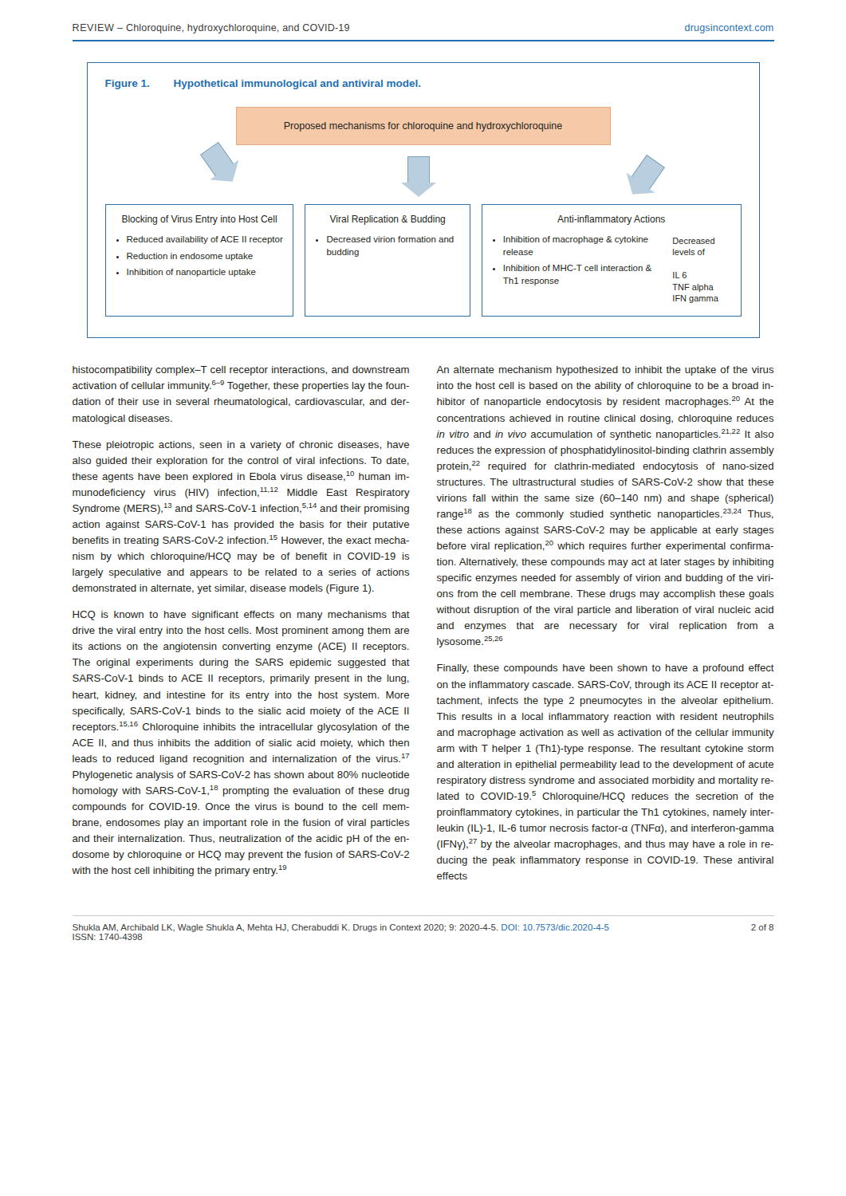REVIEW – Chloroquine, hydroxychloroquine, and COVID-19
drugsincontext.com
Figure 1. Hypothetical immunological and antiviral model.
Proposed mechanisms for chloroquine and hydroxychloroquine
Blocking of Virus Entry into Host Cell
Reduced availability of ACE II receptor
Reduction in endosome uptake
Inhibition of nanoparticle uptake
Viral Replication & Budding
Decreased virion formation and budding
Anti-inflammatory Actions
Inhibition of macrophage & cytokine release
Inhibition of MHC-T cell interaction & Th1 response
Decreased levels of
IL 6
TNF alpha
IFN gamma
histocompatibility complex–T cell receptor interactions, and downstream activation of cellular immunity.6–9 Together, these properties lay the foundation of their use in several rheumatological, cardiovascular, and dermatological diseases.
These pleiotropic actions, seen in a variety of chronic diseases, have also guided their exploration for the control of viral infections. To date, these agents have been explored in Ebola virus disease,10 human immunodeficiency virus (HIV) infection,11,12 Middle East Respiratory Syndrome (MERS),13 and SARS-CoV-1 infection,5,14 and their promising action against SARS-CoV-1 has provided the basis for their putative benefits in treating SARS-CoV-2 infection.15 However, the exact mechanism by which chloroquine/HCQ may be of benefit in COVID-19 is largely speculative and appears to be related to a series of actions demonstrated in alternate, yet similar, disease models (Figure 1).
HCQ is known to have significant effects on many mechanisms that drive the viral entry into the host cells. Most prominent among them are its actions on the angiotensin converting enzyme (ACE) II receptors. The original experiments during the SARS epidemic suggested that SARS-CoV-1 binds to ACE II receptors, primarily present in the lung, heart, kidney, and intestine for its entry into the host system. More specifically, SARS-CoV-1 binds to the sialic acid moiety of the ACE II receptors.15,16 Chloroquine inhibits the intracellular glycosylation of the ACE II, and thus inhibits the addition of sialic acid moiety, which then leads to reduced ligand recognition and internalization of the virus.17 Phylogenetic analysis of SARS-CoV-2 has shown about 80% nucleotide homology with SARS-CoV-1,18 prompting the evaluation of these drug compounds for COVID-19. Once the virus is bound to the cell membrane, endosomes play an important role in the fusion of viral particles and their internalization. Thus, neutralization of the acidic pH of the endosome by chloroquine or HCQ may prevent the fusion of SARS-CoV-2 with the host cell inhibiting the primary entry.19
An alternate mechanism hypothesized to inhibit the uptake of the virus into the host cell is based on the ability of chloroquine to be a broad inhibitor of nanoparticle endocytosis by resident macrophages.20 At the concentrations achieved in routine clinical dosing, chloroquine reduces in vitro and in vivo accumulation of synthetic nanoparticles.21,22 It also reduces the expression of phosphatidylinositol-binding clathrin assembly protein,22 required for clathrin-mediated endocytosis of nano-sized structures. The ultrastructural studies of SARS-CoV-2 show that these virions fall within the same size (60–140 nm) and shape (spherical) range18 as the commonly studied synthetic nanoparticles.23,24 Thus, these actions against SARS-CoV-2 may be applicable at early stages before viral replication,20 which requires further experimental confirmation. Alternatively, these compounds may act at later stages by inhibiting specific enzymes needed for assembly of virion and budding of the virions from the cell membrane. These drugs may accomplish these goals without disruption of the viral particle and liberation of viral nucleic acid and enzymes that are necessary for viral replication from a lysosome.25,26
Finally, these compounds have been shown to have a profound effect on the inflammatory cascade. SARS-CoV, through its ACE II receptor attachment, infects the type 2 pneumocytes in the alveolar epithelium. This results in a local inflammatory reaction with resident neutrophils and macrophage activation as well as activation of the cellular immunity arm with T helper 1 (Th1)-type response. The resultant cytokine storm and alteration in epithelial permeability lead to the development of acute respiratory distress syndrome and associated morbidity and mortality related to COVID-19.5 Chloroquine/HCQ reduces the secretion of the proinflammatory cytokines, in particular the Th1 cytokines, namely interleukin (IL)-1, IL-6 tumor necrosis factor-α (TNFα), and interferon-gamma (IFNγ),27 by the alveolar macrophages, and thus may have a role in reducing the peak inflammatory response in COVID-19. These antiviral effects
Shukla AM, Archibald LK, Wagle Shukla A, Mehta HJ, Cherabuddi K. Drugs in Context 2020; 9: 2020-4-5. DOI: 10.7573/dic.2020-4-5 ISSN: 1740-4398
2 of 8